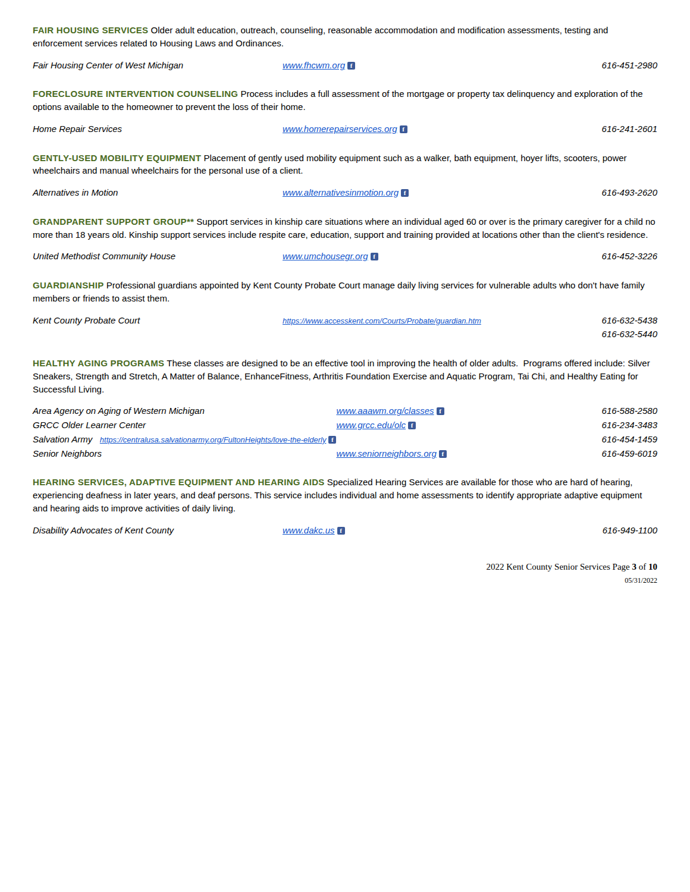FAIR HOUSING SERVICES Older adult education, outreach, counseling, reasonable accommodation and modification assessments, testing and enforcement services related to Housing Laws and Ordinances.
| Fair Housing Center of West Michigan | www.fhcwm.org f | 616-451-2980 |
FORECLOSURE INTERVENTION COUNSELING Process includes a full assessment of the mortgage or property tax delinquency and exploration of the options available to the homeowner to prevent the loss of their home.
| Home Repair Services | www.homerepairservices.org f | 616-241-2601 |
GENTLY-USED MOBILITY EQUIPMENT Placement of gently used mobility equipment such as a walker, bath equipment, hoyer lifts, scooters, power wheelchairs and manual wheelchairs for the personal use of a client.
| Alternatives in Motion | www.alternativesinmotion.org f | 616-493-2620 |
GRANDPARENT SUPPORT GROUP** Support services in kinship care situations where an individual aged 60 or over is the primary caregiver for a child no more than 18 years old. Kinship support services include respite care, education, support and training provided at locations other than the client's residence.
| United Methodist Community House | www.umchousegr.org f | 616-452-3226 |
GUARDIANSHIP Professional guardians appointed by Kent County Probate Court manage daily living services for vulnerable adults who don't have family members or friends to assist them.
| Kent County Probate Court | https://www.accesskent.com/Courts/Probate/guardian.htm | 616-632-5438 |
| | | 616-632-5440 |
HEALTHY AGING PROGRAMS These classes are designed to be an effective tool in improving the health of older adults. Programs offered include: Silver Sneakers, Strength and Stretch, A Matter of Balance, EnhanceFitness, Arthritis Foundation Exercise and Aquatic Program, Tai Chi, and Healthy Eating for Successful Living.
| Area Agency on Aging of Western Michigan | www.aaawm.org/classes f | 616-588-2580 |
| GRCC Older Learner Center | www.grcc.edu/olc f | 616-234-3483 |
| Salvation Army https://centralusa.salvationarmy.org/FultonHeights/love-the-elderly f | | 616-454-1459 |
| Senior Neighbors | www.seniorneighbors.org f | 616-459-6019 |
HEARING SERVICES, ADAPTIVE EQUIPMENT AND HEARING AIDS Specialized Hearing Services are available for those who are hard of hearing, experiencing deafness in later years, and deaf persons. This service includes individual and home assessments to identify appropriate adaptive equipment and hearing aids to improve activities of daily living.
| Disability Advocates of Kent County | www.dakc.us f | 616-949-1100 |
2022 Kent County Senior Services Page 3 of 10
05/31/2022